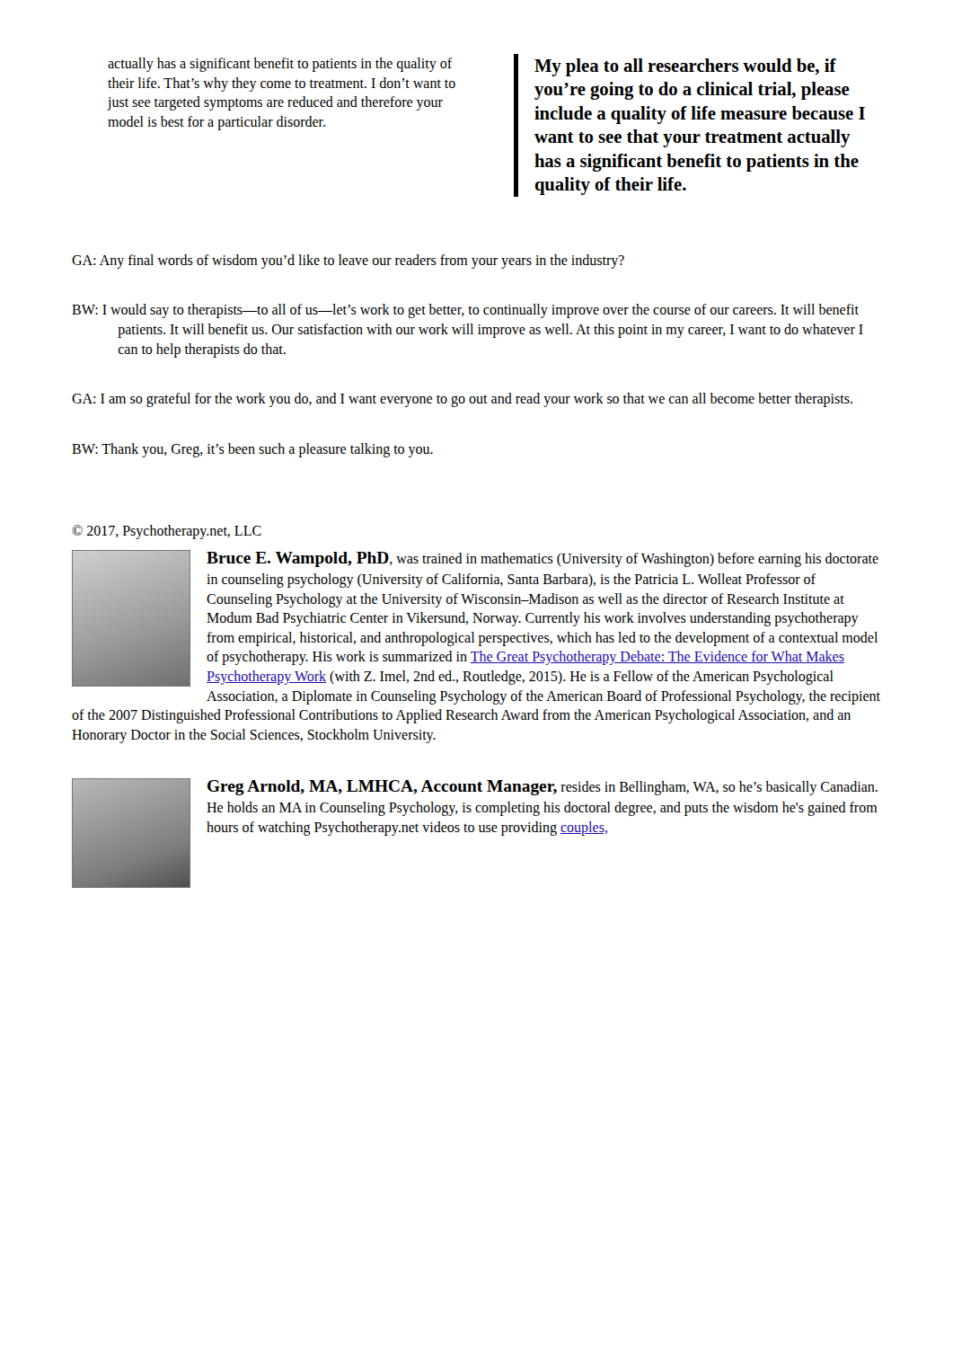actually has a significant benefit to patients in the quality of their life. That’s why they come to treatment. I don’t want to just see targeted symptoms are reduced and therefore your model is best for a particular disorder.
My plea to all researchers would be, if you’re going to do a clinical trial, please include a quality of life measure because I want to see that your treatment actually has a significant benefit to patients in the quality of their life.
GA: Any final words of wisdom you’d like to leave our readers from your years in the industry?
BW: I would say to therapists—to all of us—let’s work to get better, to continually improve over the course of our careers. It will benefit patients. It will benefit us. Our satisfaction with our work will improve as well. At this point in my career, I want to do whatever I can to help therapists do that.
GA: I am so grateful for the work you do, and I want everyone to go out and read your work so that we can all become better therapists.
BW: Thank you, Greg, it’s been such a pleasure talking to you.
© 2017, Psychotherapy.net, LLC
Bruce E. Wampold, PhD, was trained in mathematics (University of Washington) before earning his doctorate in counseling psychology (University of California, Santa Barbara), is the Patricia L. Wolleat Professor of Counseling Psychology at the University of Wisconsin–Madison as well as the director of Research Institute at Modum Bad Psychiatric Center in Vikersund, Norway. Currently his work involves understanding psychotherapy from empirical, historical, and anthropological perspectives, which has led to the development of a contextual model of psychotherapy. His work is summarized in The Great Psychotherapy Debate: The Evidence for What Makes Psychotherapy Work (with Z. Imel, 2nd ed., Routledge, 2015). He is a Fellow of the American Psychological Association, a Diplomate in Counseling Psychology of the American Board of Professional Psychology, the recipient of the 2007 Distinguished Professional Contributions to Applied Research Award from the American Psychological Association, and an Honorary Doctor in the Social Sciences, Stockholm University.
Greg Arnold, MA, LMHCA, Account Manager, resides in Bellingham, WA, so he’s basically Canadian. He holds an MA in Counseling Psychology, is completing his doctoral degree, and puts the wisdom he's gained from hours of watching Psychotherapy.net videos to use providing couples,